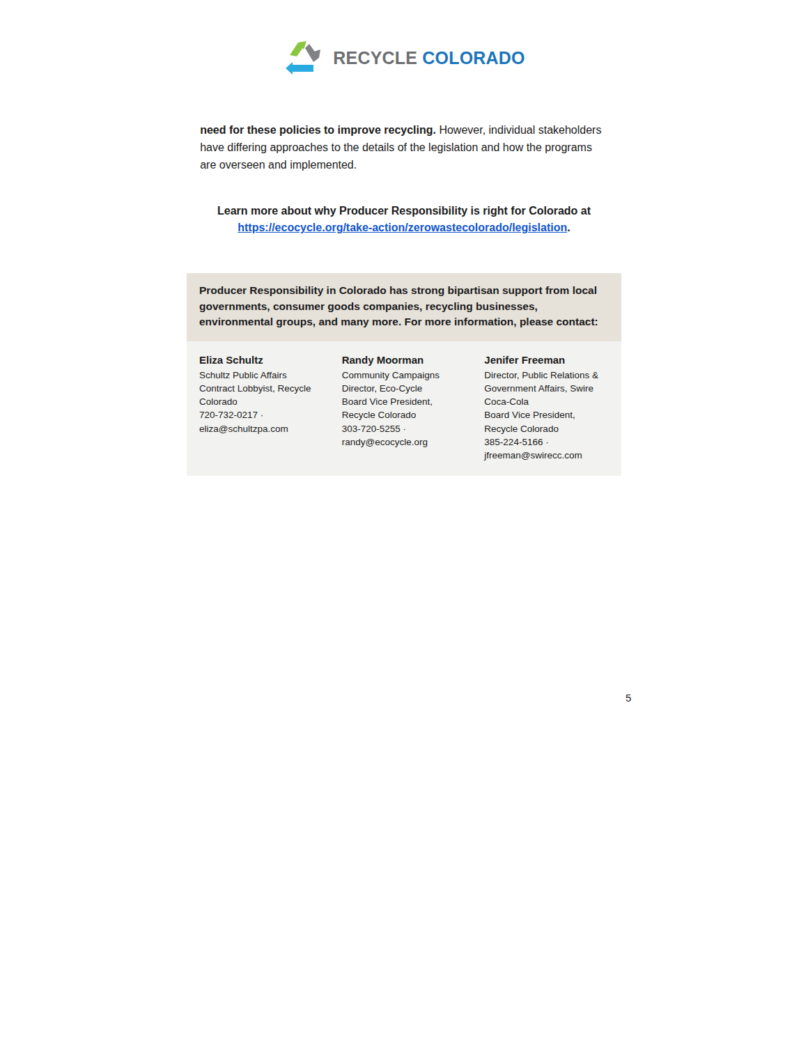RECYCLE COLORADO
need for these policies to improve recycling. However, individual stakeholders have differing approaches to the details of the legislation and how the programs are overseen and implemented.
Learn more about why Producer Responsibility is right for Colorado at
https://ecocycle.org/take-action/zerowastecolorado/legislation.
Producer Responsibility in Colorado has strong bipartisan support from local governments, consumer goods companies, recycling businesses, environmental groups, and many more. For more information, please contact:
Eliza Schultz
Schultz Public Affairs
Contract Lobbyist, Recycle Colorado
720-732-0217 · eliza@schultzpa.com
Randy Moorman
Community Campaigns Director, Eco-Cycle
Board Vice President, Recycle Colorado
303-720-5255 · randy@ecocycle.org
Jenifer Freeman
Director, Public Relations & Government Affairs, Swire Coca-Cola
Board Vice President, Recycle Colorado
385-224-5166 · jfreeman@swirecc.com
5